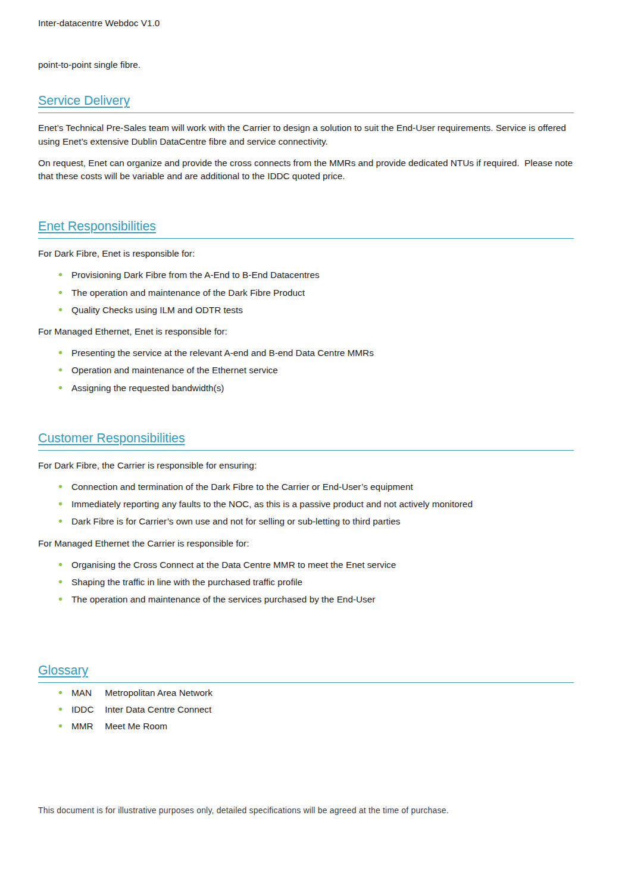Inter-datacentre Webdoc V1.0
point-to-point single fibre.
Service Delivery
Enet’s Technical Pre-Sales team will work with the Carrier to design a solution to suit the End-User requirements. Service is offered using Enet’s extensive Dublin DataCentre fibre and service connectivity.
On request, Enet can organize and provide the cross connects from the MMRs and provide dedicated NTUs if required. Please note that these costs will be variable and are additional to the IDDC quoted price.
Enet Responsibilities
For Dark Fibre, Enet is responsible for:
Provisioning Dark Fibre from the A-End to B-End Datacentres
The operation and maintenance of the Dark Fibre Product
Quality Checks using ILM and ODTR tests
For Managed Ethernet, Enet is responsible for:
Presenting the service at the relevant A-end and B-end Data Centre MMRs
Operation and maintenance of the Ethernet service
Assigning the requested bandwidth(s)
Customer Responsibilities
For Dark Fibre, the Carrier is responsible for ensuring:
Connection and termination of the Dark Fibre to the Carrier or End-User’s equipment
Immediately reporting any faults to the NOC, as this is a passive product and not actively monitored
Dark Fibre is for Carrier’s own use and not for selling or sub-letting to third parties
For Managed Ethernet the Carrier is responsible for:
Organising the Cross Connect at the Data Centre MMR to meet the Enet service
Shaping the traffic in line with the purchased traffic profile
The operation and maintenance of the services purchased by the End-User
Glossary
MAN Metropolitan Area Network
IDDC Inter Data Centre Connect
MMR Meet Me Room
This document is for illustrative purposes only, detailed specifications will be agreed at the time of purchase.